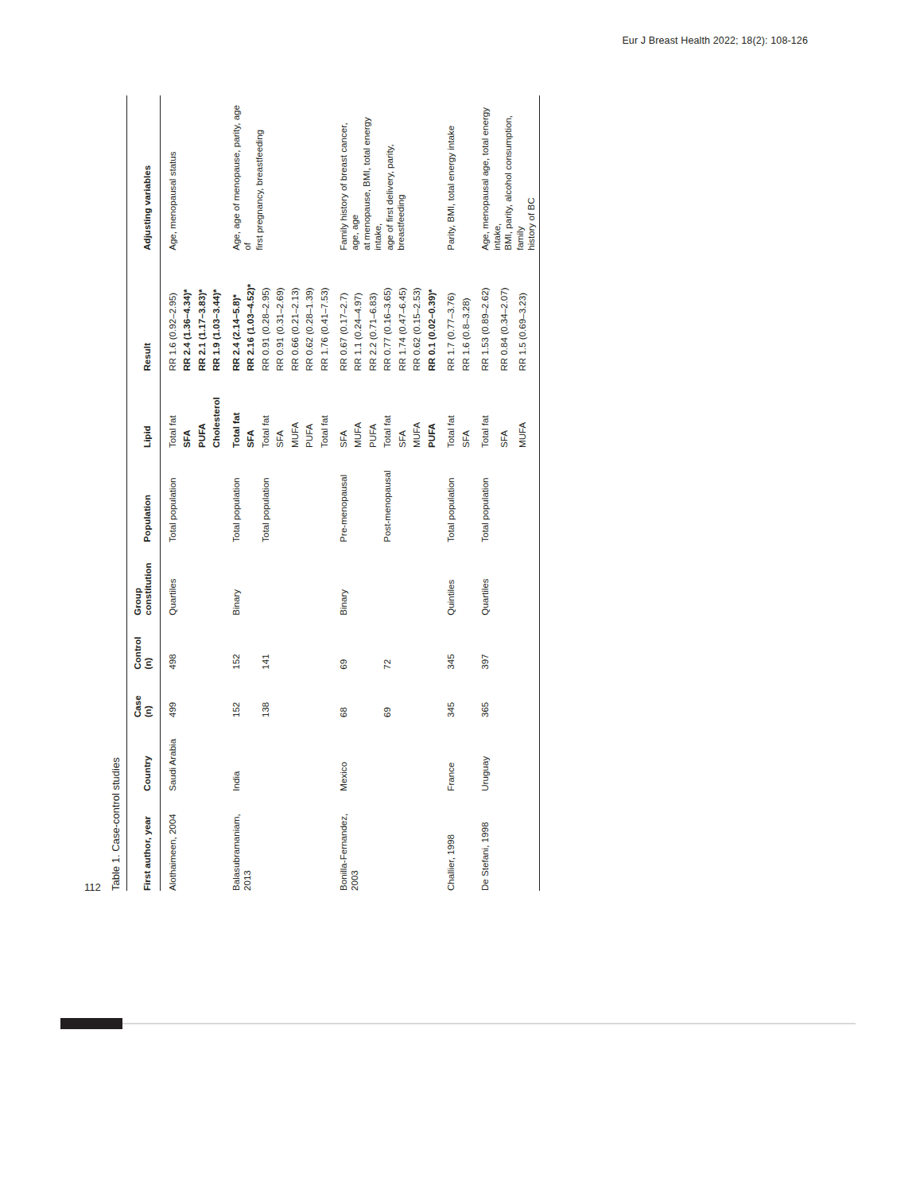Eur J Breast Health 2022; 18(2): 108-126
112
Table 1. Case-control studies
| First author, year | Country | Case (n) | Control (n) | Group constitution | Population | Lipid | Result | Adjusting variables |
| --- | --- | --- | --- | --- | --- | --- | --- | --- |
| Alothaimeen, 2004 | Saudi Arabia | 499 | 498 | Quartiles | Total population | Total fat | RR 1.6 (0.92–2.95) | Age, menopausal status |
| SFA | RR 2.4 (1.36–4.34)* |
| PUFA | RR 2.1 (1.17–3.83)* |
| Cholesterol | RR 1.9 (1.03–3.44)* |
| Balasubramaniam, 2013 | India | 152 | 152 | Binary | Total population | Total fat | RR 2.4 (2.14–5.8)* | Age, age of menopause, parity, age of first pregnancy, breastfeeding |
| SFA | RR 2.16 (1.03–4.52)* |
| 138 | 141 | | Total population | Total fat | RR 0.91 (0.28–2.95) |
| SFA | RR 0.91 (0.31–2.69) |
| MUFA | RR 0.66 (0.21–2.13) |
| PUFA | RR 0.62 (0.28–1.39) |
| Total fat | RR 1.76 (0.41–7.53) |
| Bonilla-Fernandez, 2003 | Mexico | 68 | 69 | Binary | Pre-menopausal | SFA | RR 0.67 (0.17–2.7) | Family history of breast cancer, age, age at menopause, BMI, total energy intake, age of first delivery, parity, breastfeeding |
| MUFA | RR 1.1 (0.24–4.97) |
| PUFA | RR 2.2 (0.71–6.83) |
| 69 | 72 | | Post-menopausal | Total fat | RR 0.77 (0.16–3.65) |
| SFA | RR 1.74 (0.47–6.45) |
| MUFA | RR 0.62 (0.15–2.53) |
| PUFA | RR 0.1 (0.02–0.39)* |
| Challier, 1998 | France | 345 | 345 | Quintiles | Total population | Total fat | RR 1.7 (0.77–3.76) | Parity, BMI, total energy intake |
| SFA | RR 1.6 (0.8–3.28) |
| De Stefani, 1998 | Uruguay | 365 | 397 | Quartiles | Total population | Total fat | RR 1.53 (0.89–2.62) | Age, menopausal age, total energy intake, BMI, parity, alcohol consumption, family history of BC |
| SFA | RR 0.84 (0.34–2.07) |
| MUFA | RR 1.5 (0.69–3.23) |